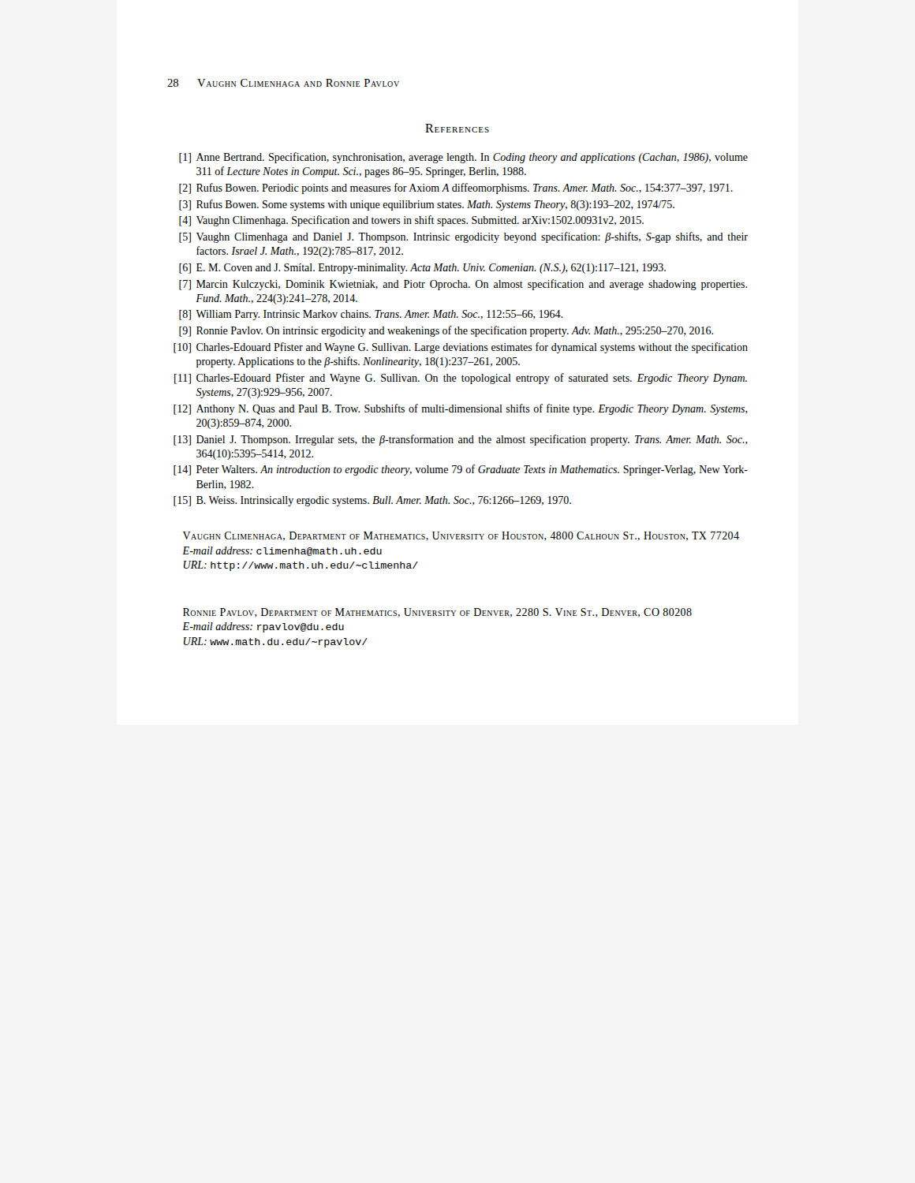28 Vaughn Climenhaga and Ronnie Pavlov
References
[1] Anne Bertrand. Specification, synchronisation, average length. In Coding theory and applications (Cachan, 1986), volume 311 of Lecture Notes in Comput. Sci., pages 86–95. Springer, Berlin, 1988.
[2] Rufus Bowen. Periodic points and measures for Axiom A diffeomorphisms. Trans. Amer. Math. Soc., 154:377–397, 1971.
[3] Rufus Bowen. Some systems with unique equilibrium states. Math. Systems Theory, 8(3):193–202, 1974/75.
[4] Vaughn Climenhaga. Specification and towers in shift spaces. Submitted. arXiv:1502.00931v2, 2015.
[5] Vaughn Climenhaga and Daniel J. Thompson. Intrinsic ergodicity beyond specification: β-shifts, S-gap shifts, and their factors. Israel J. Math., 192(2):785–817, 2012.
[6] E. M. Coven and J. Smítal. Entropy-minimality. Acta Math. Univ. Comenian. (N.S.), 62(1):117–121, 1993.
[7] Marcin Kulczycki, Dominik Kwietniak, and Piotr Oprocha. On almost specification and average shadowing properties. Fund. Math., 224(3):241–278, 2014.
[8] William Parry. Intrinsic Markov chains. Trans. Amer. Math. Soc., 112:55–66, 1964.
[9] Ronnie Pavlov. On intrinsic ergodicity and weakenings of the specification property. Adv. Math., 295:250–270, 2016.
[10] Charles-Edouard Pfister and Wayne G. Sullivan. Large deviations estimates for dynamical systems without the specification property. Applications to the β-shifts. Nonlinearity, 18(1):237–261, 2005.
[11] Charles-Edouard Pfister and Wayne G. Sullivan. On the topological entropy of saturated sets. Ergodic Theory Dynam. Systems, 27(3):929–956, 2007.
[12] Anthony N. Quas and Paul B. Trow. Subshifts of multi-dimensional shifts of finite type. Ergodic Theory Dynam. Systems, 20(3):859–874, 2000.
[13] Daniel J. Thompson. Irregular sets, the β-transformation and the almost specification property. Trans. Amer. Math. Soc., 364(10):5395–5414, 2012.
[14] Peter Walters. An introduction to ergodic theory, volume 79 of Graduate Texts in Mathematics. Springer-Verlag, New York-Berlin, 1982.
[15] B. Weiss. Intrinsically ergodic systems. Bull. Amer. Math. Soc., 76:1266–1269, 1970.
Vaughn Climenhaga, Department of Mathematics, University of Houston, 4800 Calhoun St., Houston, TX 77204
E-mail address: climenha@math.uh.edu
URL: http://www.math.uh.edu/∼climenha/
Ronnie Pavlov, Department of Mathematics, University of Denver, 2280 S. Vine St., Denver, CO 80208
E-mail address: rpavlov@du.edu
URL: www.math.du.edu/∼rpavlov/